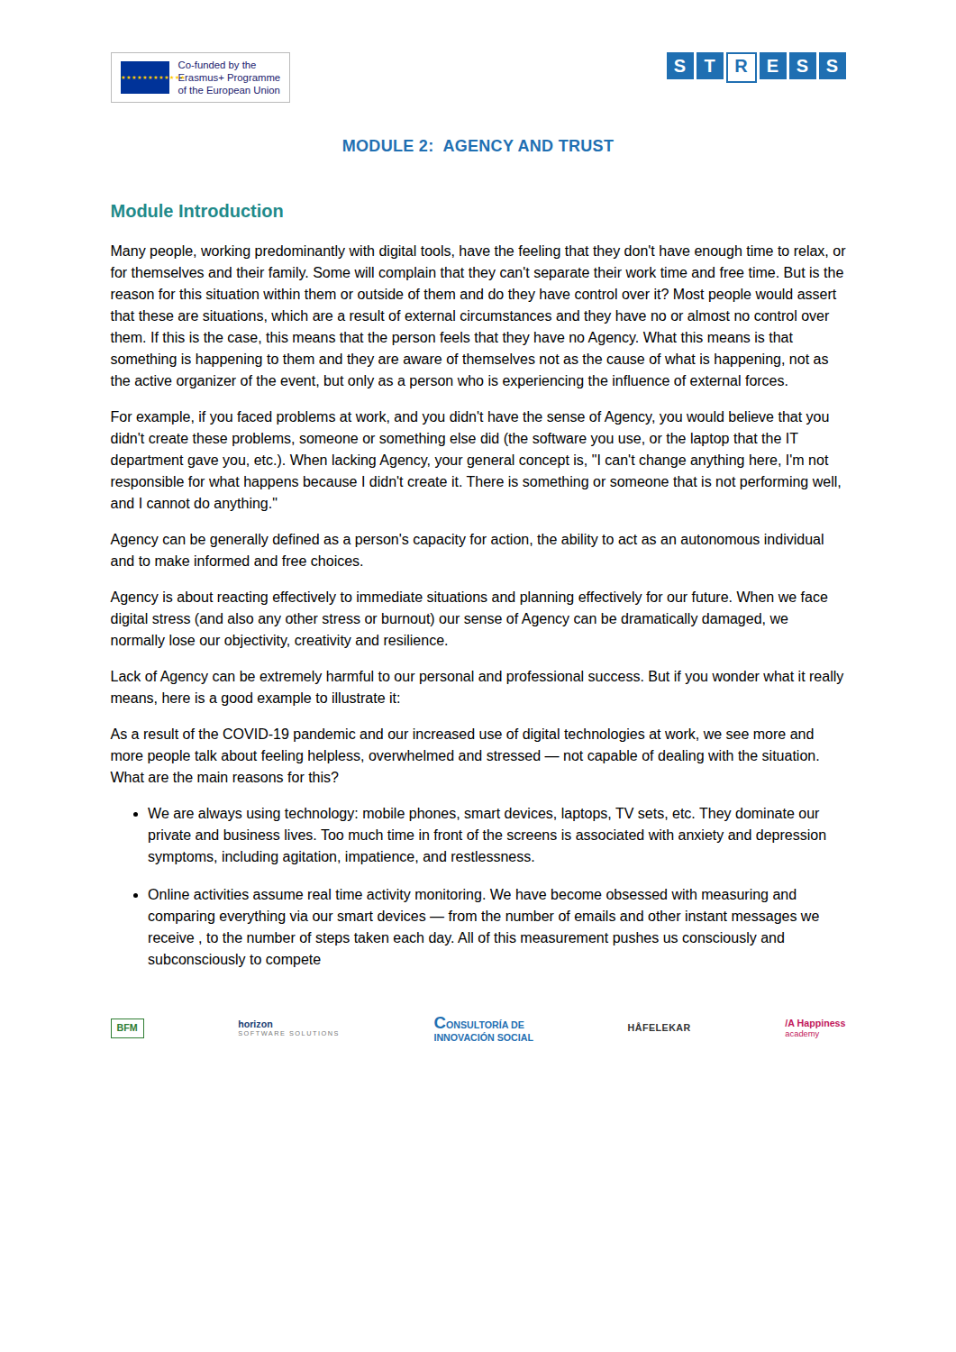Co-funded by the
Erasmus+ Programme
of the European Union
STRESS
MODULE 2: AGENCY AND TRUST
Module Introduction
Many people, working predominantly with digital tools, have the feeling that they don't have enough time to relax, or for themselves and their family. Some will complain that they can't separate their work time and free time. But is the reason for this situation within them or outside of them and do they have control over it? Most people would assert that these are situations, which are a result of external circumstances and they have no or almost no control over them. If this is the case, this means that the person feels that they have no Agency. What this means is that something is happening to them and they are aware of themselves not as the cause of what is happening, not as the active organizer of the event, but only as a person who is experiencing the influence of external forces.
For example, if you faced problems at work, and you didn't have the sense of Agency, you would believe that you didn't create these problems, someone or something else did (the software you use, or the laptop that the IT department gave you, etc.). When lacking Agency, your general concept is, "I can't change anything here, I'm not responsible for what happens because I didn't create it. There is something or someone that is not performing well, and I cannot do anything."
Agency can be generally defined as a person's capacity for action, the ability to act as an autonomous individual and to make informed and free choices.
Agency is about reacting effectively to immediate situations and planning effectively for our future. When we face digital stress (and also any other stress or burnout) our sense of Agency can be dramatically damaged, we normally lose our objectivity, creativity and resilience.
Lack of Agency can be extremely harmful to our personal and professional success. But if you wonder what it really means, here is a good example to illustrate it:
As a result of the COVID-19 pandemic and our increased use of digital technologies at work, we see more and more people talk about feeling helpless, overwhelmed and stressed — not capable of dealing with the situation. What are the main reasons for this?
We are always using technology: mobile phones, smart devices, laptops, TV sets, etc. They dominate our private and business lives. Too much time in front of the screens is associated with anxiety and depression symptoms, including agitation, impatience, and restlessness.
Online activities assume real time activity monitoring. We have become obsessed with measuring and comparing everything via our smart devices — from the number of emails and other instant messages we receive , to the number of steps taken each day. All of this measurement pushes us consciously and subconsciously to compete
BFM
horizonSOFTWARE SOLUTIONS
CONSULTORÍA DE
INNOVACIÓN SOCIAL
HÅFELEKAR
/A Happinessacademy